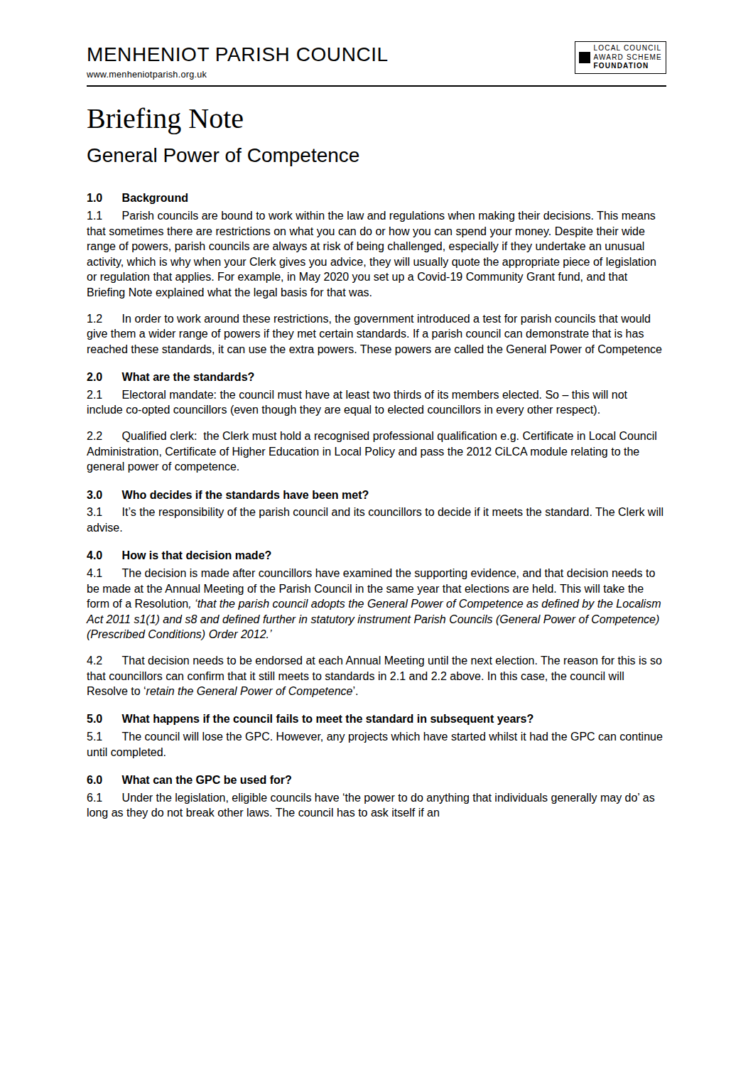MENHENIOT PARISH COUNCIL
www.menheniotparish.org.uk
Local Council
Award Scheme
Foundation
Briefing Note
General Power of Competence
1.0 Background
1.1 Parish councils are bound to work within the law and regulations when making their decisions. This means that sometimes there are restrictions on what you can do or how you can spend your money. Despite their wide range of powers, parish councils are always at risk of being challenged, especially if they undertake an unusual activity, which is why when your Clerk gives you advice, they will usually quote the appropriate piece of legislation or regulation that applies. For example, in May 2020 you set up a Covid-19 Community Grant fund, and that Briefing Note explained what the legal basis for that was.
1.2 In order to work around these restrictions, the government introduced a test for parish councils that would give them a wider range of powers if they met certain standards. If a parish council can demonstrate that is has reached these standards, it can use the extra powers. These powers are called the General Power of Competence
2.0 What are the standards?
2.1 Electoral mandate: the council must have at least two thirds of its members elected. So – this will not include co-opted councillors (even though they are equal to elected councillors in every other respect).
2.2 Qualified clerk: the Clerk must hold a recognised professional qualification e.g. Certificate in Local Council Administration, Certificate of Higher Education in Local Policy and pass the 2012 CiLCA module relating to the general power of competence.
3.0 Who decides if the standards have been met?
3.1 It’s the responsibility of the parish council and its councillors to decide if it meets the standard. The Clerk will advise.
4.0 How is that decision made?
4.1 The decision is made after councillors have examined the supporting evidence, and that decision needs to be made at the Annual Meeting of the Parish Council in the same year that elections are held. This will take the form of a Resolution, ‘that the parish council adopts the General Power of Competence as defined by the Localism Act 2011 s1(1) and s8 and defined further in statutory instrument Parish Councils (General Power of Competence) (Prescribed Conditions) Order 2012.’
4.2 That decision needs to be endorsed at each Annual Meeting until the next election. The reason for this is so that councillors can confirm that it still meets to standards in 2.1 and 2.2 above. In this case, the council will Resolve to ‘retain the General Power of Competence’.
5.0 What happens if the council fails to meet the standard in subsequent years?
5.1 The council will lose the GPC. However, any projects which have started whilst it had the GPC can continue until completed.
6.0 What can the GPC be used for?
6.1 Under the legislation, eligible councils have ‘the power to do anything that individuals generally may do’ as long as they do not break other laws. The council has to ask itself if an